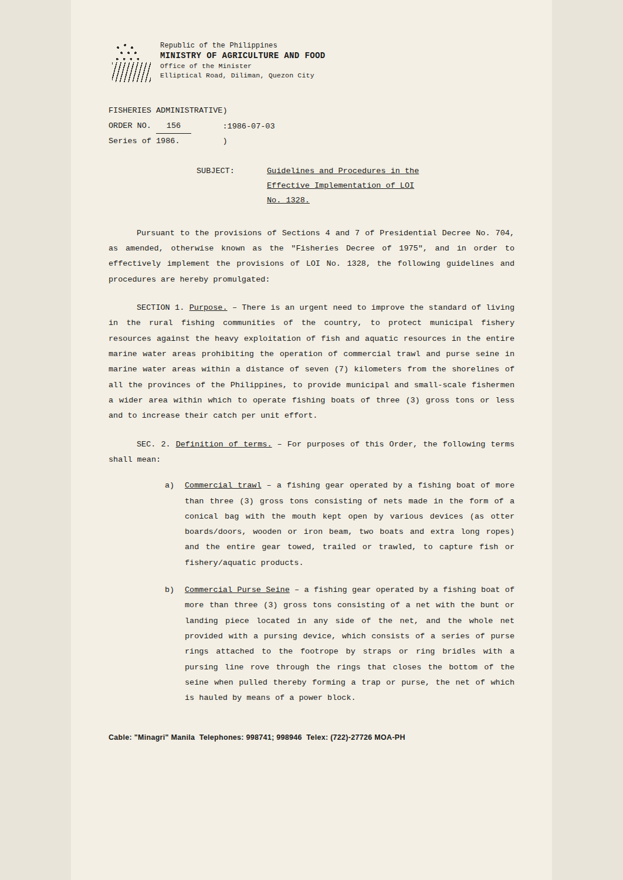⁠
Republic of the Philippines
MINISTRY OF AGRICULTURE AND FOOD
Office of the Minister
Elliptical Road, Diliman, Quezon City
| FISHERIES ADMINISTRATIVE | ) | |
| ORDER NO. 156 | : | 1986-07-03 |
| Series of 1986. | ) | |
SUBJECT: Guidelines and Procedures in the
Effective Implementation of LOI
No. 1328.
Pursuant to the provisions of Sections 4 and 7 of Presidential Decree No. 704, as amended, otherwise known as the "Fisheries Decree of 1975", and in order to effectively implement the provisions of LOI No. 1328, the following guidelines and procedures are hereby promulgated:
SECTION 1. Purpose. – There is an urgent need to improve the standard of living in the rural fishing communities of the country, to protect municipal fishery resources against the heavy exploitation of fish and aquatic resources in the entire marine water areas prohibiting the operation of commercial trawl and purse seine in marine water areas within a distance of seven (7) kilometers from the shorelines of all the provinces of the Philippines, to provide municipal and small-scale fishermen a wider area within which to operate fishing boats of three (3) gross tons or less and to increase their catch per unit effort.
SEC. 2. Definition of terms. – For purposes of this Order, the following terms shall mean:
a) Commercial trawl – a fishing gear operated by a fishing boat of more than three (3) gross tons consisting of nets made in the form of a conical bag with the mouth kept open by various devices (as otter boards/doors, wooden or iron beam, two boats and extra long ropes) and the entire gear towed, trailed or trawled, to capture fish or fishery/aquatic products.
b) Commercial Purse Seine – a fishing gear operated by a fishing boat of more than three (3) gross tons consisting of a net with the bunt or landing piece located in any side of the net, and the whole net provided with a pursing device, which consists of a series of purse rings attached to the footrope by straps or ring bridles with a pursing line rove through the rings that closes the bottom of the seine when pulled thereby forming a trap or purse, the net of which is hauled by means of a power block.
Cable: "Minagri" Manila Telephones: 998741; 998946 Telex: (722)-27726 MOA-PH